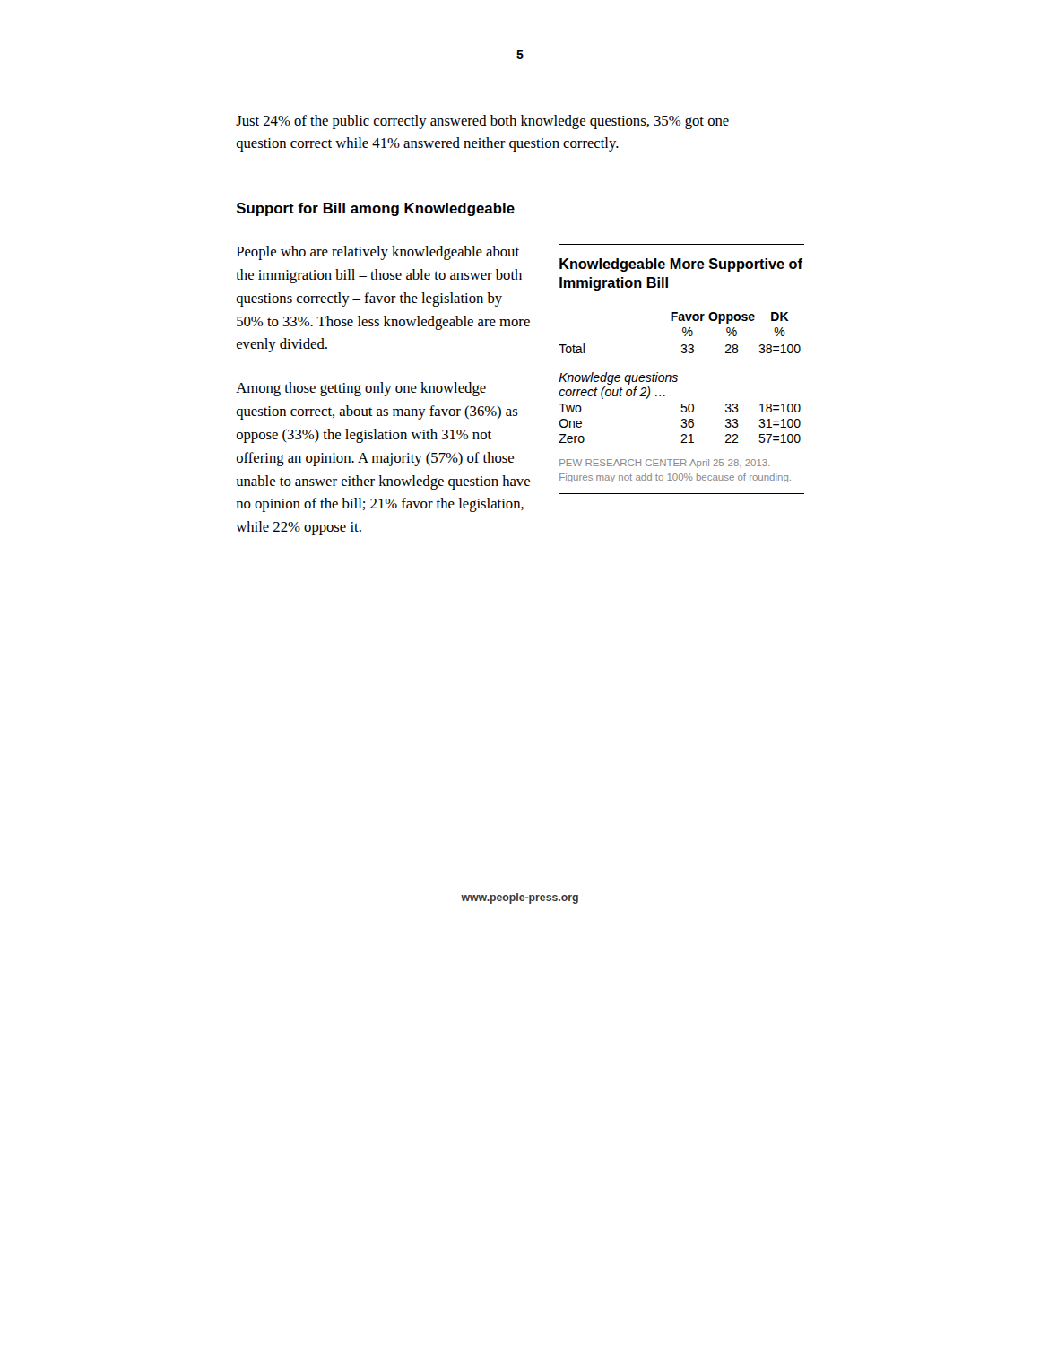5
Just 24% of the public correctly answered both knowledge questions, 35% got one question correct while 41% answered neither question correctly.
Support for Bill among Knowledgeable
People who are relatively knowledgeable about the immigration bill – those able to answer both questions correctly – favor the legislation by 50% to 33%. Those less knowledgeable are more evenly divided.
Among those getting only one knowledge question correct, about as many favor (36%) as oppose (33%) the legislation with 31% not offering an opinion. A majority (57%) of those unable to answer either knowledge question have no opinion of the bill; 21% favor the legislation, while 22% oppose it.
Knowledgeable More Supportive of Immigration Bill
| | Favor | Oppose | DK |
| --- | --- | --- | --- |
| | % | % | % |
| Total | 33 | 28 | 38=100 |
| Knowledge questions correct (out of 2) … |
| Two | 50 | 33 | 18=100 |
| One | 36 | 33 | 31=100 |
| Zero | 21 | 22 | 57=100 |
PEW RESEARCH CENTER April 25-28, 2013.
Figures may not add to 100% because of rounding.
www.people-press.org